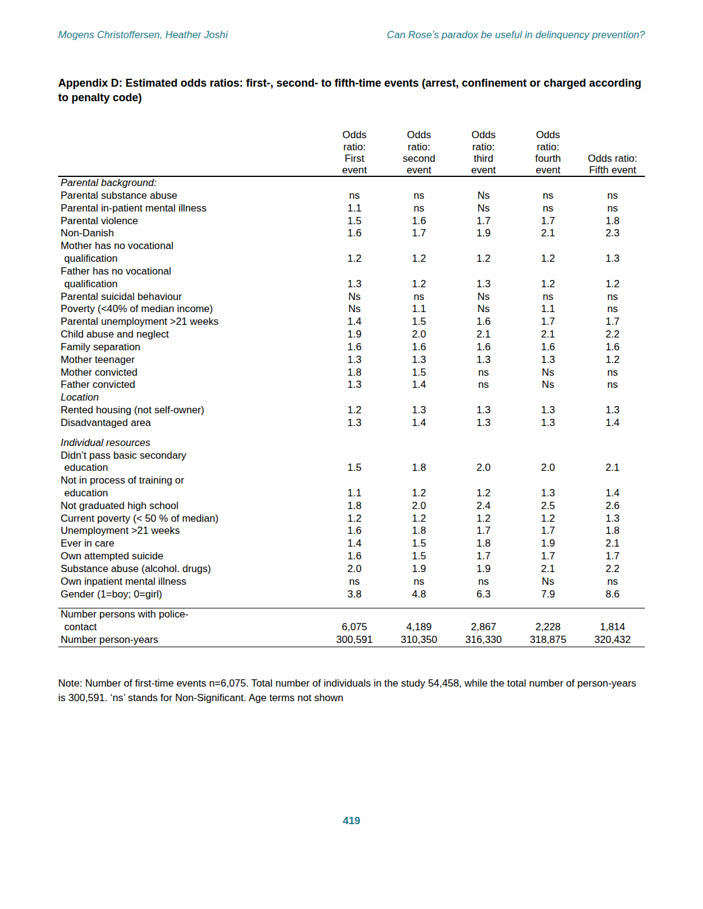Mogens Christoffersen, Heather Joshi Can Rose’s paradox be useful in delinquency prevention?
Appendix D: Estimated odds ratios: first-, second- to fifth-time events (arrest, confinement or charged according to penalty code)
| | Odds ratio: First event | Odds ratio: second event | Odds ratio: third event | Odds ratio: fourth event | Odds ratio: Fifth event |
| --- | --- | --- | --- | --- | --- |
| Parental background: | | | | | |
| Parental substance abuse | ns | ns | Ns | ns | ns |
| Parental in-patient mental illness | 1.1 | ns | Ns | ns | ns |
| Parental violence | 1.5 | 1.6 | 1.7 | 1.7 | 1.8 |
| Non-Danish | 1.6 | 1.7 | 1.9 | 2.1 | 2.3 |
| Mother has no vocational | | | | | |
| qualification | 1.2 | 1.2 | 1.2 | 1.2 | 1.3 |
| Father has no vocational | | | | | |
| qualification | 1.3 | 1.2 | 1.3 | 1.2 | 1.2 |
| Parental suicidal behaviour | Ns | ns | Ns | ns | ns |
| Poverty (<40% of median income) | Ns | 1.1 | Ns | 1.1 | ns |
| Parental unemployment >21 weeks | 1.4 | 1.5 | 1.6 | 1.7 | 1.7 |
| Child abuse and neglect | 1.9 | 2.0 | 2.1 | 2.1 | 2.2 |
| Family separation | 1.6 | 1.6 | 1.6 | 1.6 | 1.6 |
| Mother teenager | 1.3 | 1.3 | 1.3 | 1.3 | 1.2 |
| Mother convicted | 1.8 | 1.5 | ns | Ns | ns |
| Father convicted | 1.3 | 1.4 | ns | Ns | ns |
| Location | | | | | |
| Rented housing (not self-owner) | 1.2 | 1.3 | 1.3 | 1.3 | 1.3 |
| Disadvantaged area | 1.3 | 1.4 | 1.3 | 1.3 | 1.4 |
| Individual resources | | | | | |
| Didn’t pass basic secondary | | | | | |
| education | 1.5 | 1.8 | 2.0 | 2.0 | 2.1 |
| Not in process of training or | | | | | |
| education | 1.1 | 1.2 | 1.2 | 1.3 | 1.4 |
| Not graduated high school | 1.8 | 2.0 | 2.4 | 2.5 | 2.6 |
| Current poverty (< 50 % of median) | 1.2 | 1.2 | 1.2 | 1.2 | 1.3 |
| Unemployment >21 weeks | 1.6 | 1.8 | 1.7 | 1.7 | 1.8 |
| Ever in care | 1.4 | 1.5 | 1.8 | 1.9 | 2.1 |
| Own attempted suicide | 1.6 | 1.5 | 1.7 | 1.7 | 1.7 |
| Substance abuse (alcohol. drugs) | 2.0 | 1.9 | 1.9 | 2.1 | 2.2 |
| Own inpatient mental illness | ns | ns | ns | Ns | ns |
| Gender (1=boy; 0=girl) | 3.8 | 4.8 | 6.3 | 7.9 | 8.6 |
| Number persons with police- | | | | | |
| contact | 6,075 | 4,189 | 2,867 | 2,228 | 1,814 |
| Number person-years | 300,591 | 310,350 | 316,330 | 318,875 | 320,432 |
Note: Number of first-time events n=6,075. Total number of individuals in the study 54,458, while the total number of person-years is 300,591. ‘ns’ stands for Non-Significant. Age terms not shown
419